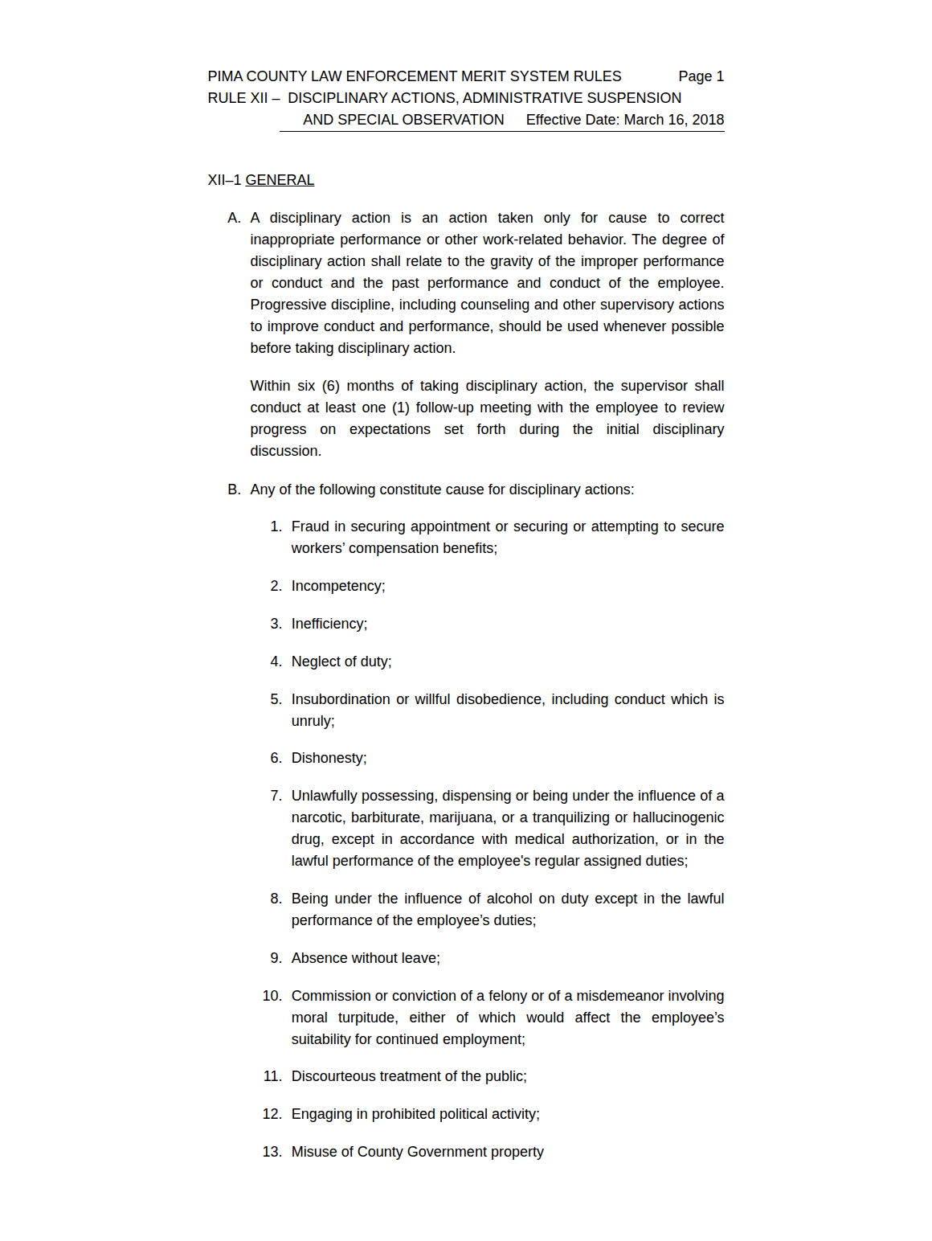PIMA COUNTY LAW ENFORCEMENT MERIT SYSTEM RULES Page 1
RULE XII – DISCIPLINARY ACTIONS, ADMINISTRATIVE SUSPENSION AND SPECIAL OBSERVATION Effective Date: March 16, 2018
XII–1 GENERAL
A disciplinary action is an action taken only for cause to correct inappropriate performance or other work-related behavior. The degree of disciplinary action shall relate to the gravity of the improper performance or conduct and the past performance and conduct of the employee. Progressive discipline, including counseling and other supervisory actions to improve conduct and performance, should be used whenever possible before taking disciplinary action.
Within six (6) months of taking disciplinary action, the supervisor shall conduct at least one (1) follow-up meeting with the employee to review progress on expectations set forth during the initial disciplinary discussion.
Any of the following constitute cause for disciplinary actions:
Fraud in securing appointment or securing or attempting to secure workers’ compensation benefits;
Incompetency;
Inefficiency;
Neglect of duty;
Insubordination or willful disobedience, including conduct which is unruly;
Dishonesty;
Unlawfully possessing, dispensing or being under the influence of a narcotic, barbiturate, marijuana, or a tranquilizing or hallucinogenic drug, except in accordance with medical authorization, or in the lawful performance of the employee's regular assigned duties;
Being under the influence of alcohol on duty except in the lawful performance of the employee’s duties;
Absence without leave;
Commission or conviction of a felony or of a misdemeanor involving moral turpitude, either of which would affect the employee’s suitability for continued employment;
Discourteous treatment of the public;
Engaging in prohibited political activity;
Misuse of County Government property